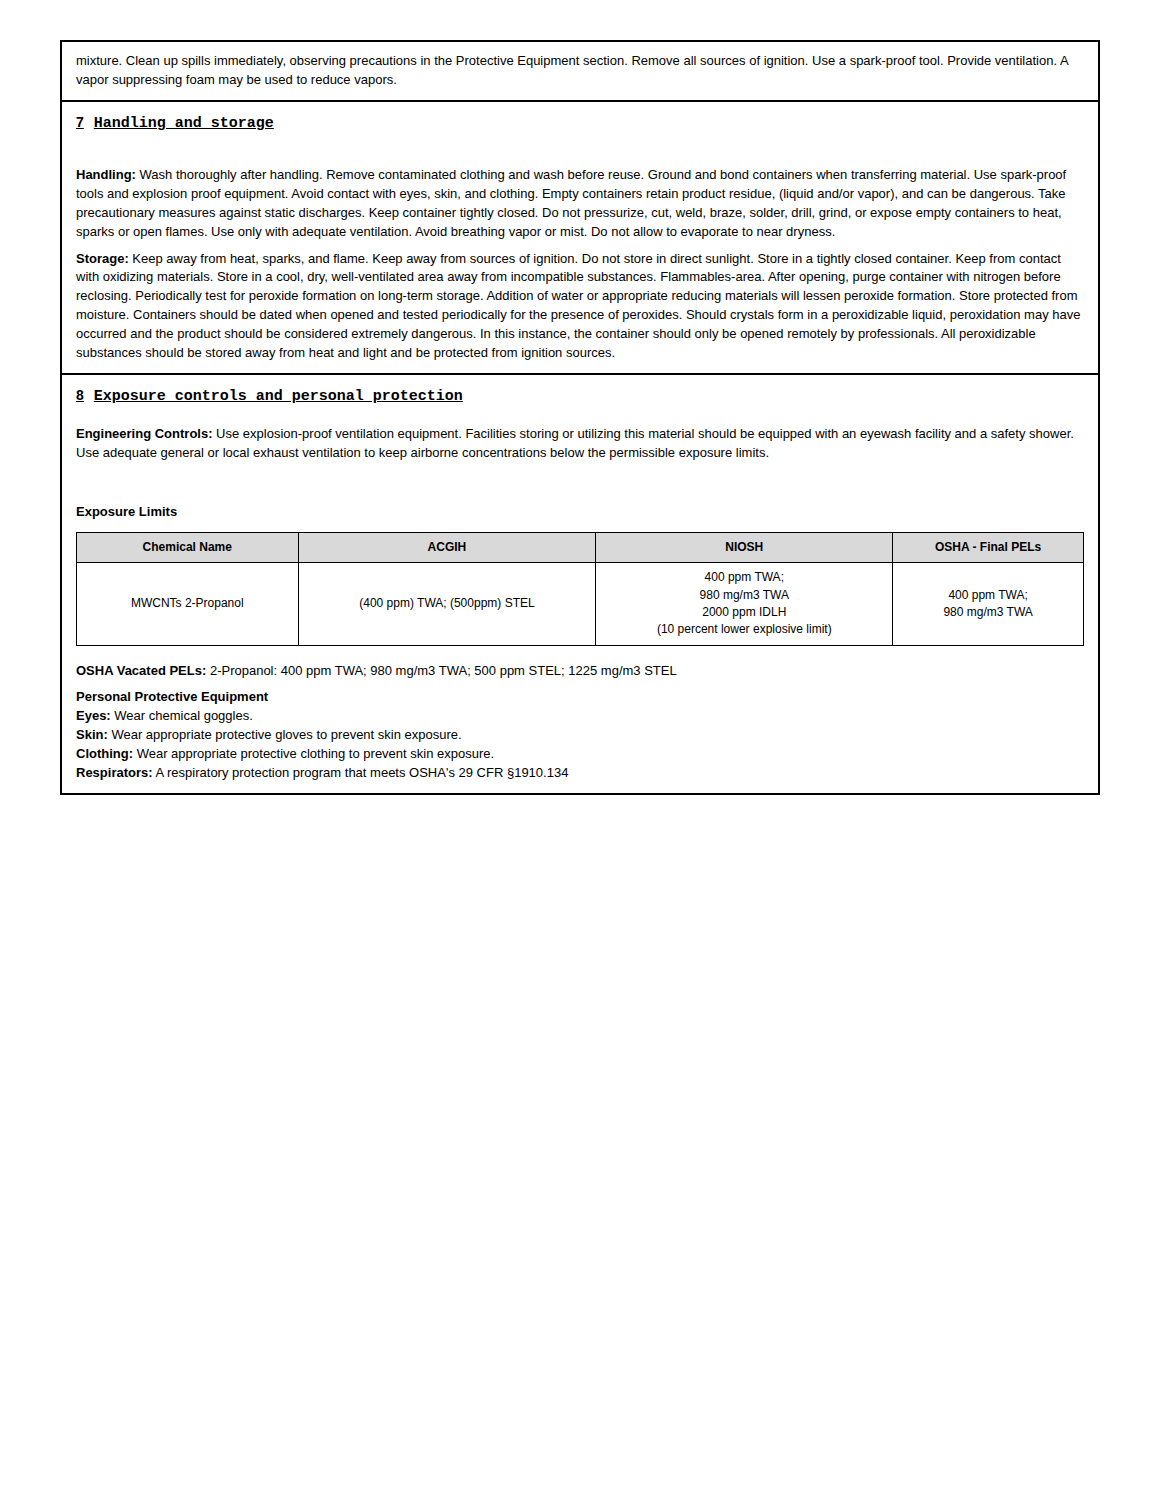| mixture. Clean up spills immediately, observing precautions in the Protective Equipment section. Remove all sources of ignition. Use a spark-proof tool. Provide ventilation. A vapor suppressing foam may be used to reduce vapors. |
| 7 Handling and storage Handling: Wash thoroughly after handling. Remove contaminated clothing and wash before reuse. Ground and bond containers when transferring material. Use spark-proof tools and explosion proof equipment. Avoid contact with eyes, skin, and clothing. Empty containers retain product residue, (liquid and/or vapor), and can be dangerous. Take precautionary measures against static discharges. Keep container tightly closed. Do not pressurize, cut, weld, braze, solder, drill, grind, or expose empty containers to heat, sparks or open flames. Use only with adequate ventilation. Avoid breathing vapor or mist. Do not allow to evaporate to near dryness. Storage: Keep away from heat, sparks, and flame. Keep away from sources of ignition. Do not store in direct sunlight. Store in a tightly closed container. Keep from contact with oxidizing materials. Store in a cool, dry, well-ventilated area away from incompatible substances. Flammables-area. After opening, purge container with nitrogen before reclosing. Periodically test for peroxide formation on long-term storage. Addition of water or appropriate reducing materials will lessen peroxide formation. Store protected from moisture. Containers should be dated when opened and tested periodically for the presence of peroxides. Should crystals form in a peroxidizable liquid, peroxidation may have occurred and the product should be considered extremely dangerous. In this instance, the container should only be opened remotely by professionals. All peroxidizable substances should be stored away from heat and light and be protected from ignition sources. |
| 8 Exposure controls and personal protection Engineering Controls: Use explosion-proof ventilation equipment. Facilities storing or utilizing this material should be equipped with an eyewash facility and a safety shower. Use adequate general or local exhaust ventilation to keep airborne concentrations below the permissible exposure limits. Exposure Limits / Chemical Name / ACGIH / NIOSH / OSHA - Final PELs / / --- / --- / --- / --- / / MWCNTs 2-Propanol / (400 ppm) TWA; (500ppm) STEL / 400 ppm TWA; 980 mg/m3 TWA 2000 ppm IDLH (10 percent lower explosive limit) / 400 ppm TWA; 980 mg/m3 TWA / OSHA Vacated PELs: 2-Propanol: 400 ppm TWA; 980 mg/m3 TWA; 500 ppm STEL; 1225 mg/m3 STEL Personal Protective Equipment Eyes: Wear chemical goggles. Skin: Wear appropriate protective gloves to prevent skin exposure. Clothing: Wear appropriate protective clothing to prevent skin exposure. Respirators: A respiratory protection program that meets OSHA's 29 CFR §1910.134 |